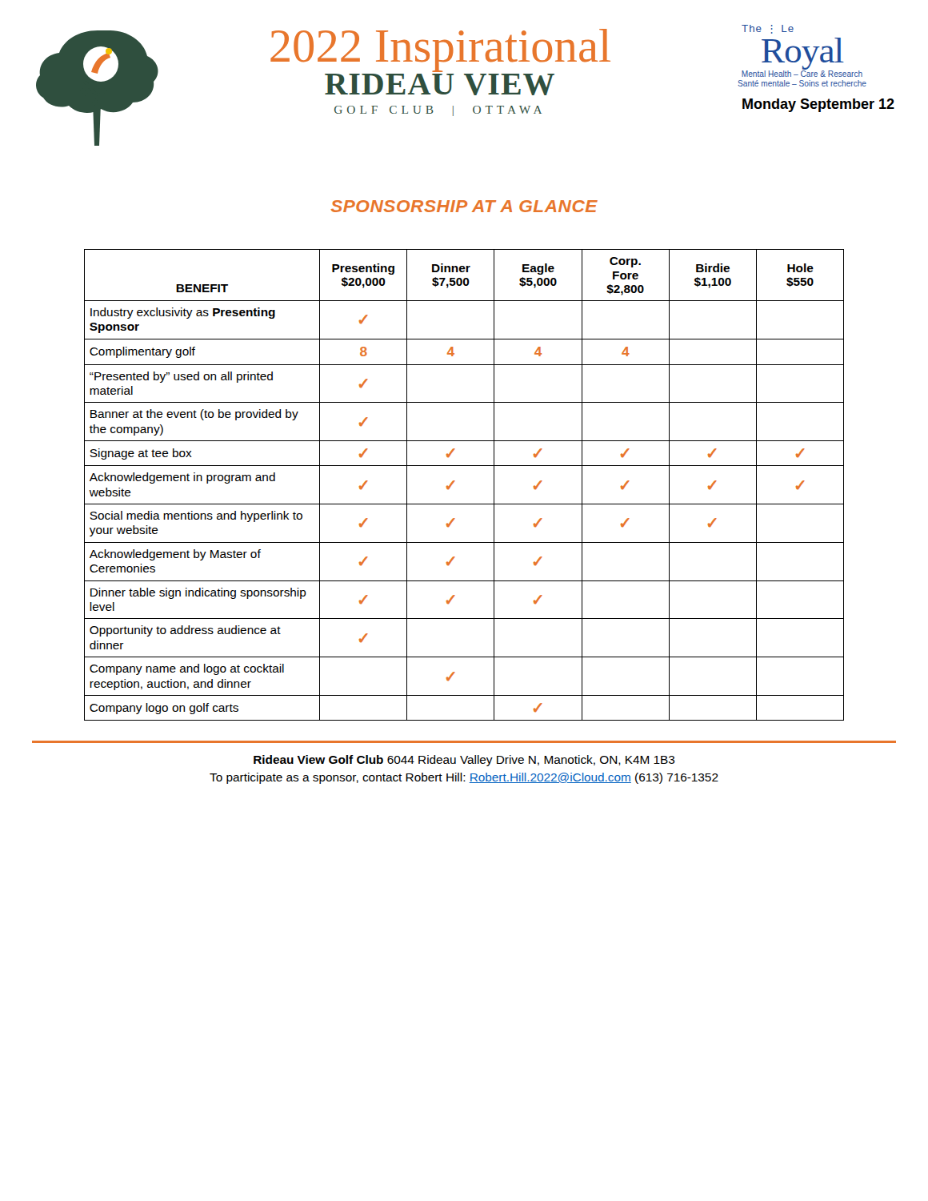2022 Inspirational
RIDEAU VIEW
GOLF CLUB | OTTAWA
The ⋮ Le
Royal
Mental Health – Care & Research
Santé mentale – Soins et recherche
Monday September 12
SPONSORSHIP AT A GLANCE
| BENEFIT | Presenting $20,000 | Dinner $7,500 | Eagle $5,000 | Corp. Fore $2,800 | Birdie $1,100 | Hole $550 |
| --- | --- | --- | --- | --- | --- | --- |
| Industry exclusivity as Presenting Sponsor | ✓ | | | | | |
| Complimentary golf | 8 | 4 | 4 | 4 | | |
| “Presented by” used on all printed material | ✓ | | | | | |
| Banner at the event (to be provided by the company) | ✓ | | | | | |
| Signage at tee box | ✓ | ✓ | ✓ | ✓ | ✓ | ✓ |
| Acknowledgement in program and website | ✓ | ✓ | ✓ | ✓ | ✓ | ✓ |
| Social media mentions and hyperlink to your website | ✓ | ✓ | ✓ | ✓ | ✓ | |
| Acknowledgement by Master of Ceremonies | ✓ | ✓ | ✓ | | | |
| Dinner table sign indicating sponsorship level | ✓ | ✓ | ✓ | | | |
| Opportunity to address audience at dinner | ✓ | | | | | |
| Company name and logo at cocktail reception, auction, and dinner | | ✓ | | | | |
| Company logo on golf carts | | | ✓ | | | |
Rideau View Golf Club 6044 Rideau Valley Drive N, Manotick, ON, K4M 1B3
To participate as a sponsor, contact Robert Hill: Robert.Hill.2022@iCloud.com (613) 716-1352